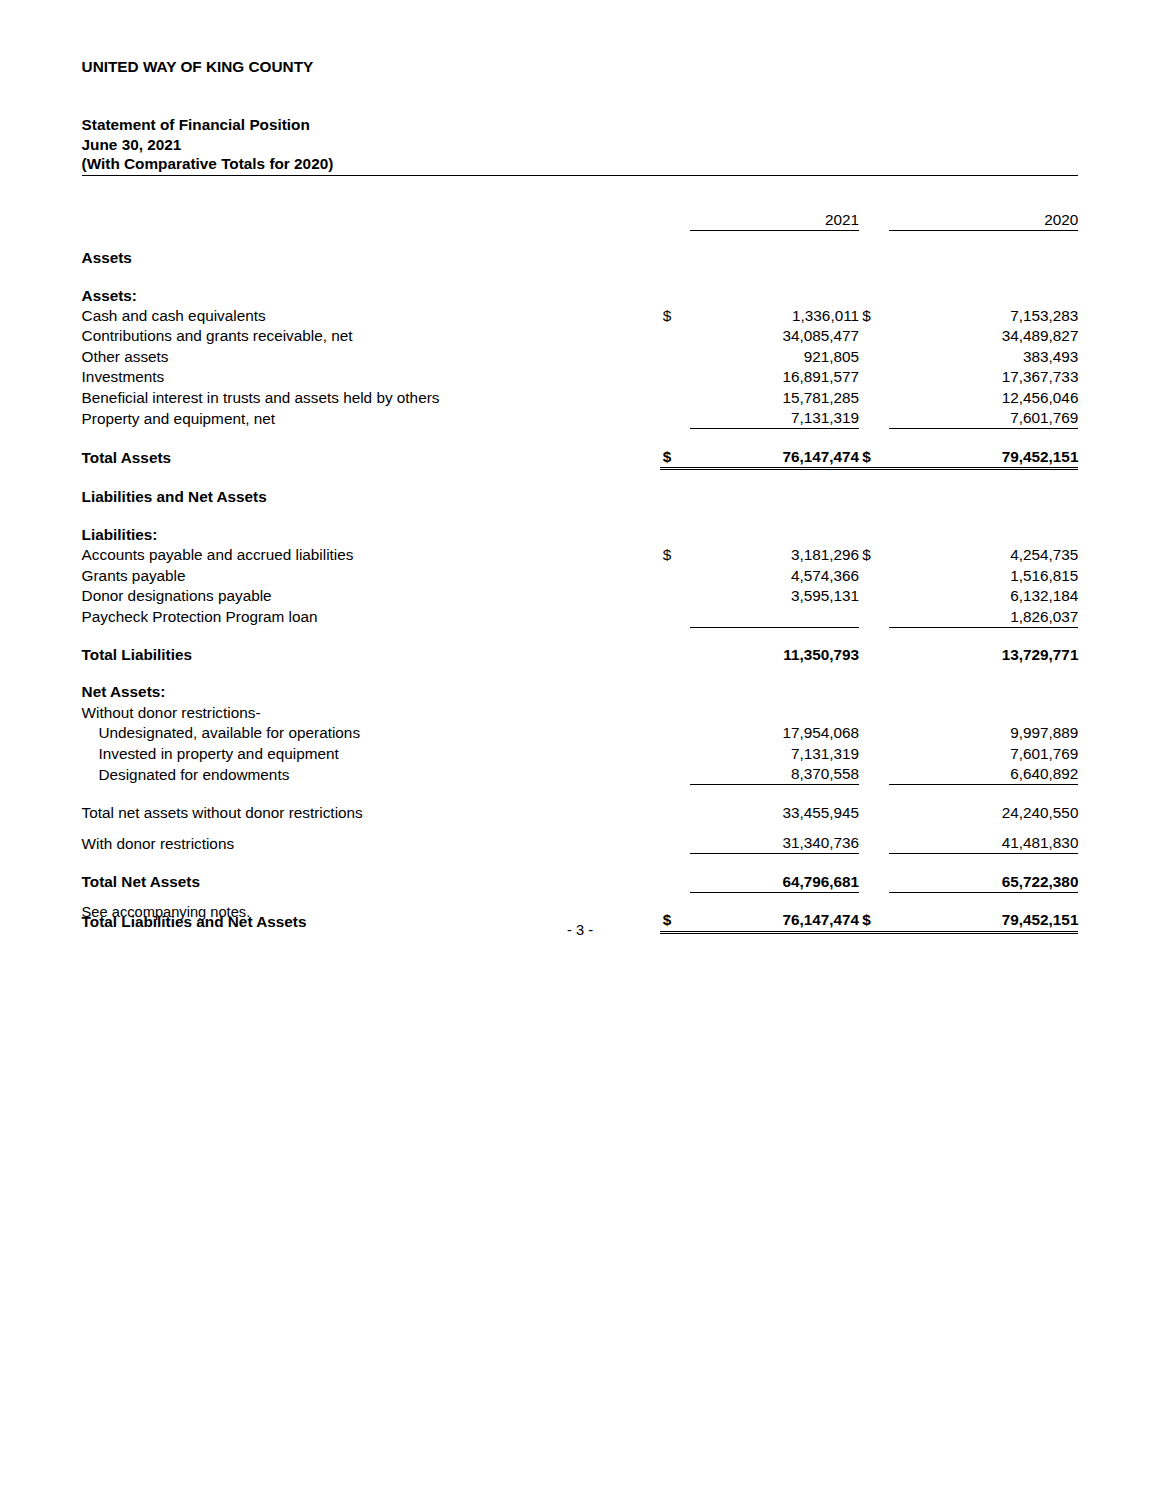UNITED WAY OF KING COUNTY
Statement of Financial Position
June 30, 2021
(With Comparative Totals for 2020)
| | | 2021 | | 2020 |
| Assets | | | | |
| Assets: | | | | |
| Cash and cash equivalents | $ | 1,336,011 | $ | 7,153,283 |
| Contributions and grants receivable, net | | 34,085,477 | | 34,489,827 |
| Other assets | | 921,805 | | 383,493 |
| Investments | | 16,891,577 | | 17,367,733 |
| Beneficial interest in trusts and assets held by others | | 15,781,285 | | 12,456,046 |
| Property and equipment, net | | 7,131,319 | | 7,601,769 |
| Total Assets | $ | 76,147,474 | $ | 79,452,151 |
| Liabilities and Net Assets | | | | |
| Liabilities: | | | | |
| Accounts payable and accrued liabilities | $ | 3,181,296 | $ | 4,254,735 |
| Grants payable | | 4,574,366 | | 1,516,815 |
| Donor designations payable | | 3,595,131 | | 6,132,184 |
| Paycheck Protection Program loan | | | | 1,826,037 |
| Total Liabilities | | 11,350,793 | | 13,729,771 |
| Net Assets: | | | | |
| Without donor restrictions- | | | | |
| Undesignated, available for operations | | 17,954,068 | | 9,997,889 |
| Invested in property and equipment | | 7,131,319 | | 7,601,769 |
| Designated for endowments | | 8,370,558 | | 6,640,892 |
| Total net assets without donor restrictions | | 33,455,945 | | 24,240,550 |
| With donor restrictions | | 31,340,736 | | 41,481,830 |
| Total Net Assets | | 64,796,681 | | 65,722,380 |
| Total Liabilities and Net Assets | $ | 76,147,474 | $ | 79,452,151 |
See accompanying notes.
- 3 -